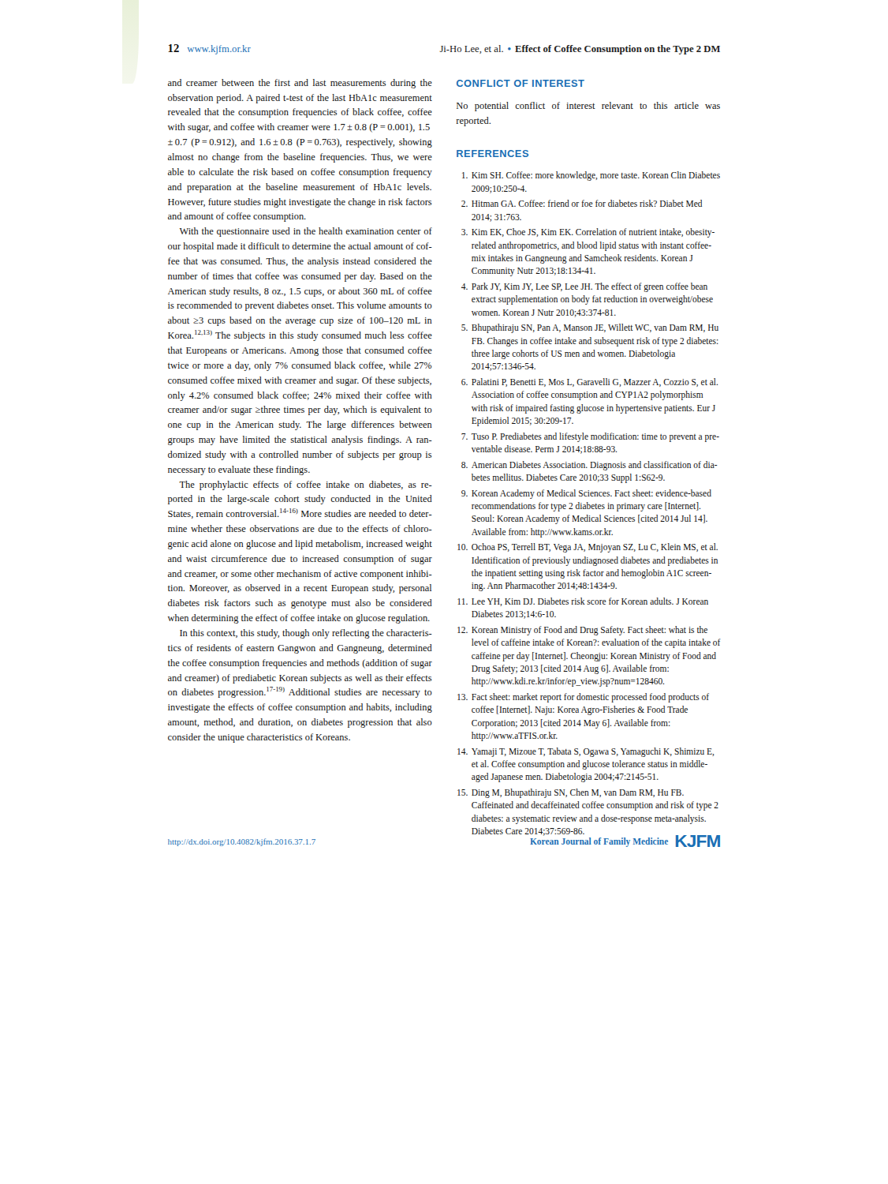12 www.kjfm.or.kr
Ji-Ho Lee, et al.•Effect of Coffee Consumption on the Type 2 DM
and creamer between the first and last measurements during the observation period. A paired t-test of the last HbA1c measurement revealed that the consumption frequencies of black coffee, coffee with sugar, and coffee with creamer were 1.7 ± 0.8 (P = 0.001), 1.5 ± 0.7 (P = 0.912), and 1.6 ± 0.8 (P = 0.763), respectively, showing almost no change from the baseline frequencies. Thus, we were able to calculate the risk based on coffee consumption frequency and preparation at the baseline measurement of HbA1c levels. However, future studies might investigate the change in risk factors and amount of coffee consumption.
With the questionnaire used in the health examination center of our hospital made it difficult to determine the actual amount of coffee that was consumed. Thus, the analysis instead considered the number of times that coffee was consumed per day. Based on the American study results, 8 oz., 1.5 cups, or about 360 mL of coffee is recommended to prevent diabetes onset. This volume amounts to about ≥3 cups based on the average cup size of 100–120 mL in Korea.12,13) The subjects in this study consumed much less coffee that Europeans or Americans. Among those that consumed coffee twice or more a day, only 7% consumed black coffee, while 27% consumed coffee mixed with creamer and sugar. Of these subjects, only 4.2% consumed black coffee; 24% mixed their coffee with creamer and/or sugar ≥three times per day, which is equivalent to one cup in the American study. The large differences between groups may have limited the statistical analysis findings. A randomized study with a controlled number of subjects per group is necessary to evaluate these findings.
The prophylactic effects of coffee intake on diabetes, as reported in the large-scale cohort study conducted in the United States, remain controversial.14-16) More studies are needed to determine whether these observations are due to the effects of chlorogenic acid alone on glucose and lipid metabolism, increased weight and waist circumference due to increased consumption of sugar and creamer, or some other mechanism of active component inhibition. Moreover, as observed in a recent European study, personal diabetes risk factors such as genotype must also be considered when determining the effect of coffee intake on glucose regulation.
In this context, this study, though only reflecting the characteristics of residents of eastern Gangwon and Gangneung, determined the coffee consumption frequencies and methods (addition of sugar and creamer) of prediabetic Korean subjects as well as their effects on diabetes progression.17-19) Additional studies are necessary to investigate the effects of coffee consumption and habits, including amount, method, and duration, on diabetes progression that also consider the unique characteristics of Koreans.
CONFLICT OF INTEREST
No potential conflict of interest relevant to this article was reported.
REFERENCES
Kim SH. Coffee: more knowledge, more taste. Korean Clin Diabetes 2009;10:250-4.
Hitman GA. Coffee: friend or foe for diabetes risk? Diabet Med 2014; 31:763.
Kim EK, Choe JS, Kim EK. Correlation of nutrient intake, obesity-related anthropometrics, and blood lipid status with instant coffee-mix intakes in Gangneung and Samcheok residents. Korean J Community Nutr 2013;18:134-41.
Park JY, Kim JY, Lee SP, Lee JH. The effect of green coffee bean extract supplementation on body fat reduction in overweight/obese women. Korean J Nutr 2010;43:374-81.
Bhupathiraju SN, Pan A, Manson JE, Willett WC, van Dam RM, Hu FB. Changes in coffee intake and subsequent risk of type 2 diabetes: three large cohorts of US men and women. Diabetologia 2014;57:1346-54.
Palatini P, Benetti E, Mos L, Garavelli G, Mazzer A, Cozzio S, et al. Association of coffee consumption and CYP1A2 polymorphism with risk of impaired fasting glucose in hypertensive patients. Eur J Epidemiol 2015; 30:209-17.
Tuso P. Prediabetes and lifestyle modification: time to prevent a preventable disease. Perm J 2014;18:88-93.
American Diabetes Association. Diagnosis and classification of diabetes mellitus. Diabetes Care 2010;33 Suppl 1:S62-9.
Korean Academy of Medical Sciences. Fact sheet: evidence-based recommendations for type 2 diabetes in primary care [Internet]. Seoul: Korean Academy of Medical Sciences [cited 2014 Jul 14]. Available from: http://www.kams.or.kr.
Ochoa PS, Terrell BT, Vega JA, Mnjoyan SZ, Lu C, Klein MS, et al. Identification of previously undiagnosed diabetes and prediabetes in the inpatient setting using risk factor and hemoglobin A1C screening. Ann Pharmacother 2014;48:1434-9.
Lee YH, Kim DJ. Diabetes risk score for Korean adults. J Korean Diabetes 2013;14:6-10.
Korean Ministry of Food and Drug Safety. Fact sheet: what is the level of caffeine intake of Korean?: evaluation of the capita intake of caffeine per day [Internet]. Cheongju: Korean Ministry of Food and Drug Safety; 2013 [cited 2014 Aug 6]. Available from: http://www.kdi.re.kr/infor/ep_view.jsp?num=128460.
Fact sheet: market report for domestic processed food products of coffee [Internet]. Naju: Korea Agro-Fisheries & Food Trade Corporation; 2013 [cited 2014 May 6]. Available from: http://www.aTFIS.or.kr.
Yamaji T, Mizoue T, Tabata S, Ogawa S, Yamaguchi K, Shimizu E, et al. Coffee consumption and glucose tolerance status in middle-aged Japanese men. Diabetologia 2004;47:2145-51.
Ding M, Bhupathiraju SN, Chen M, van Dam RM, Hu FB. Caffeinated and decaffeinated coffee consumption and risk of type 2 diabetes: a systematic review and a dose-response meta-analysis. Diabetes Care 2014;37:569-86.
http://dx.doi.org/10.4082/kjfm.2016.37.1.7
Korean Journal of Family Medicine KJFM